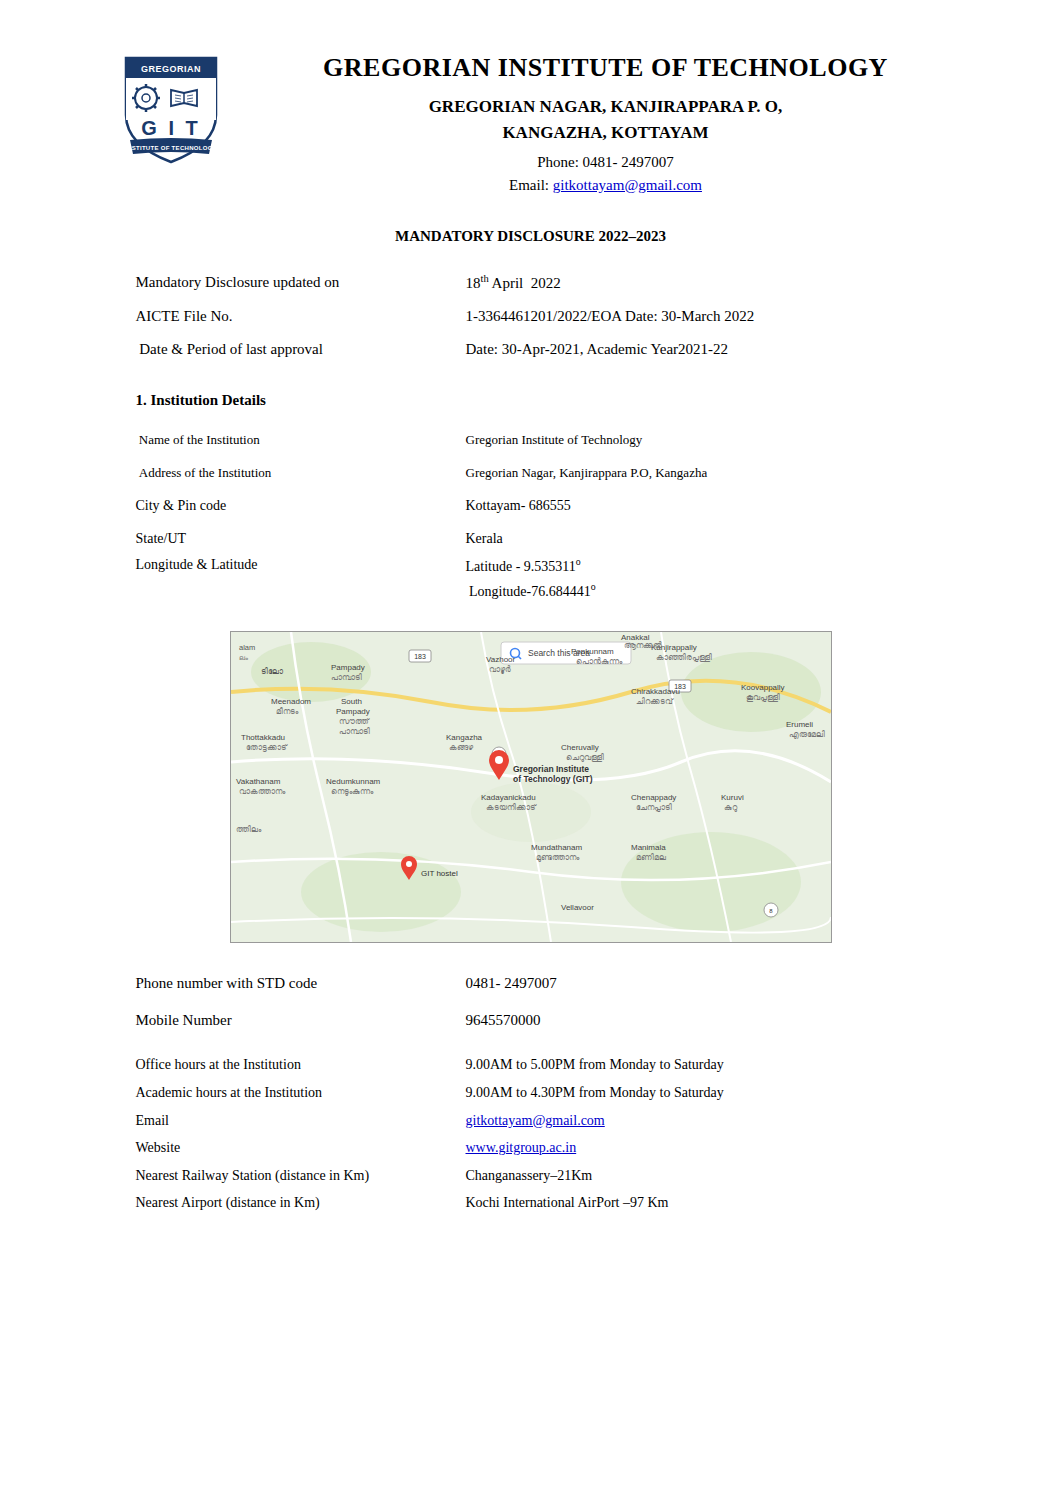GREGORIAN G I T INSTITUTE OF TECHNOLOGY
GREGORIAN INSTITUTE OF TECHNOLOGY
GREGORIAN NAGAR, KANJIRAPPARA P. O,
KANGAZHA, KOTTAYAM
Phone: 0481- 2497007
Email: gitkottayam@gmail.com
MANDATORY DISCLOSURE 2022–2023
Mandatory Disclosure updated on
18th April 2022
AICTE File No.
1-3364461201/2022/EOA Date: 30-March 2022
Date & Period of last approval
Date: 30-Apr-2021, Academic Year2021-22
1. Institution Details
Name of the Institution
Gregorian Institute of Technology
Address of the Institution
Gregorian Nagar, Kanjirappara P.O, Kangazha
City & Pin code
Kottayam- 686555
State/UT
Kerala
Longitude & Latitude
Latitude - 9.535311o
Longitude-76.684441o
183 183 9 Search this area Gregorian Institute of Technology (GIT) GIT hostel alam ലം ടിലോ Pampady പാമ്പാടി Meenadom മീനടം South Pampady സൗത്ത് പാമ്പാടി Thottakkadu തോട്ടക്കാട് Vakathanam വാകത്താനം Nedumkunnam നെടുംകുന്നം ത്തിലം Kangazha കങ്ങഴ Vazhoor വാഴൂർ Ponkunnam പൊൻകുന്നം Kanjirappally കാഞ്ഞിരപ്പള്ളി Anakkal ആനക്കൽ Chirakkadavu ചിറക്കടവ് Koovappally കൂവപ്പള്ളി Erumeli എരുമേലി Cheruvally ചെറുവള്ളി Kadayanickadu കടയനിക്കാട് Chenappady ചേനപ്പാടി Kuruvi കുറു Mundathanam മുണ്ടത്താനം Manimala മണിമല Vellavoor 8
Phone number with STD code
0481- 2497007
Mobile Number
9645570000
Office hours at the Institution
9.00AM to 5.00PM from Monday to Saturday
Academic hours at the Institution
9.00AM to 4.30PM from Monday to Saturday
Email
gitkottayam@gmail.com
Website
www.gitgroup.ac.in
Nearest Railway Station (distance in Km)
Changanassery–21Km
Nearest Airport (distance in Km)
Kochi International AirPort –97 Km